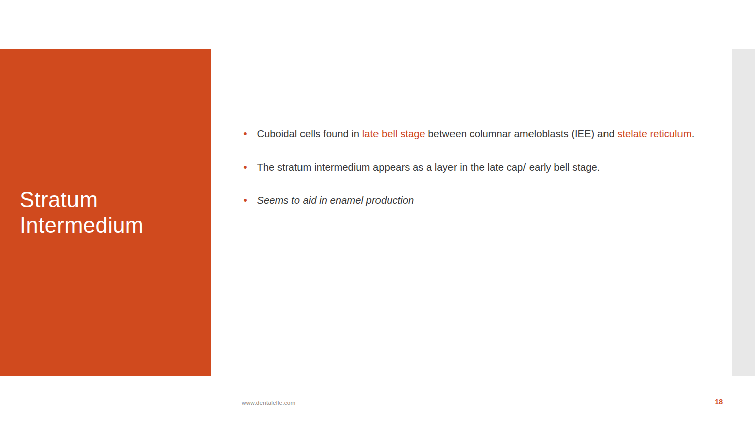Stratum
Intermedium
Cuboidal cells found in late bell stage between columnar ameloblasts (IEE) and stelate reticulum.
The stratum intermedium appears as a layer in the late cap/ early bell stage.
Seems to aid in enamel production
www.dentalelle.com 18